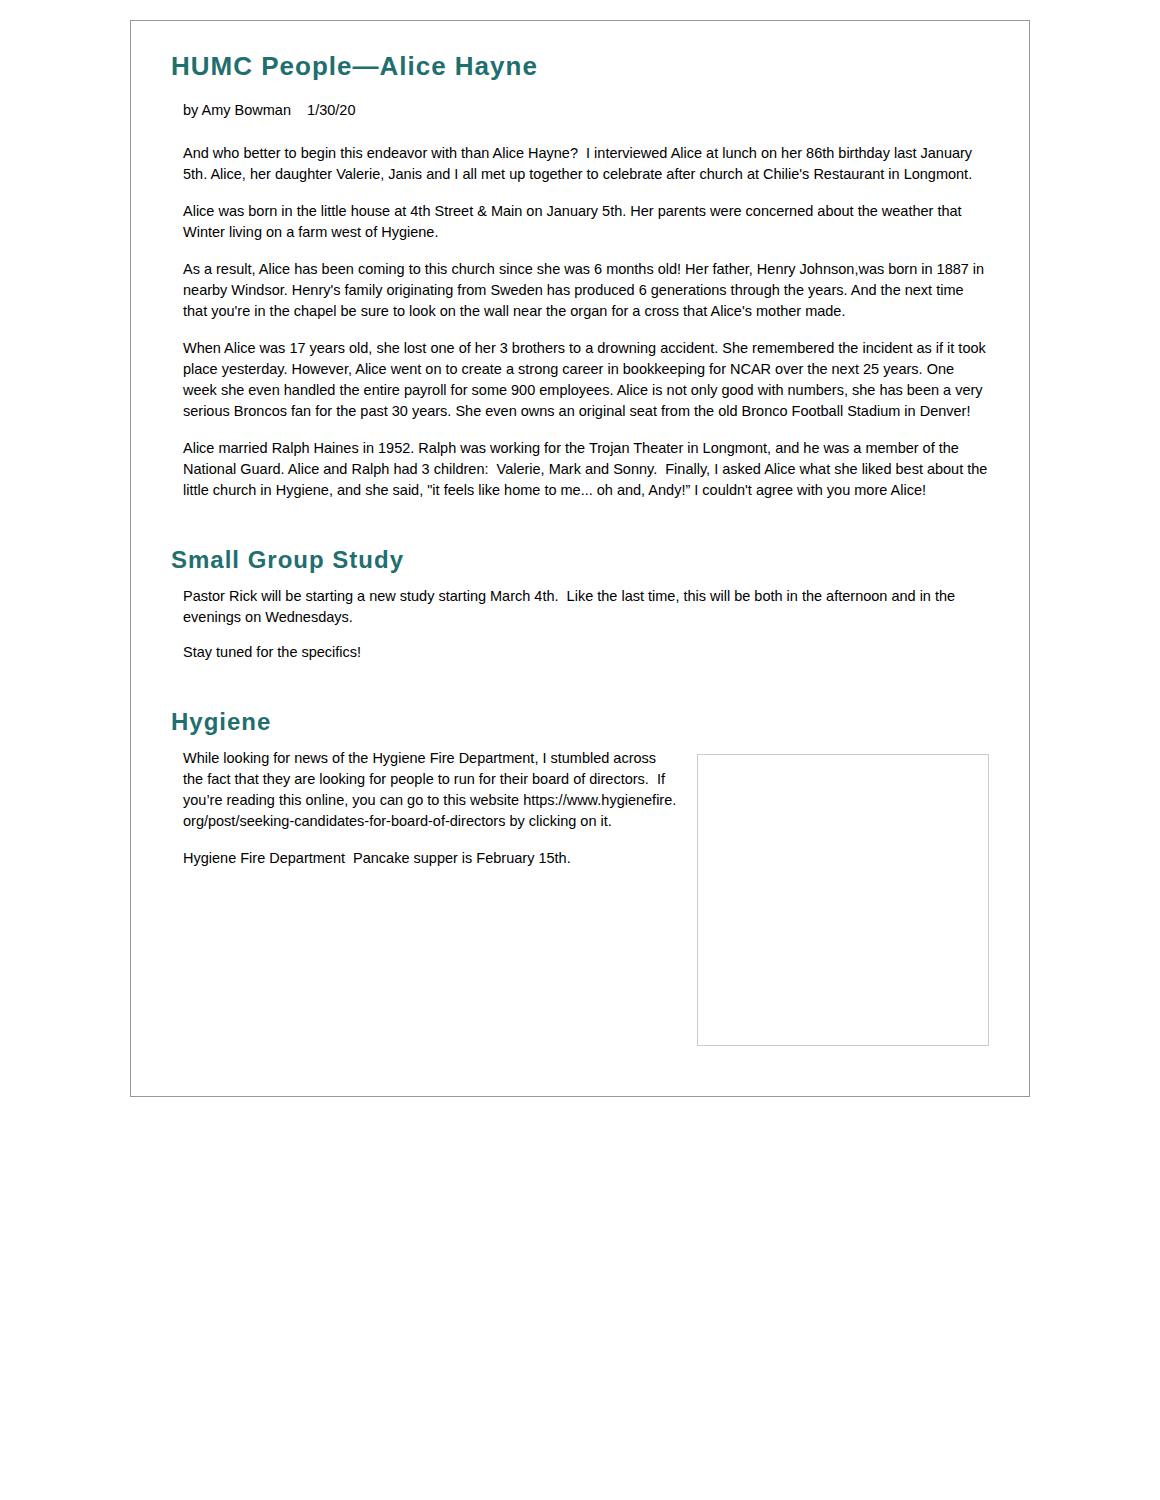HUMC People—Alice Hayne
by Amy Bowman 1/30/20
And who better to begin this endeavor with than Alice Hayne? I interviewed Alice at lunch on her 86th birthday last January 5th. Alice, her daughter Valerie, Janis and I all met up together to celebrate after church at Chilie's Restaurant in Longmont.
Alice was born in the little house at 4th Street & Main on January 5th. Her parents were concerned about the weather that Winter living on a farm west of Hygiene.
As a result, Alice has been coming to this church since she was 6 months old! Her father, Henry Johnson,was born in 1887 in nearby Windsor. Henry's family originating from Sweden has produced 6 generations through the years. And the next time that you're in the chapel be sure to look on the wall near the organ for a cross that Alice's mother made.
When Alice was 17 years old, she lost one of her 3 brothers to a drowning accident. She remembered the incident as if it took place yesterday. However, Alice went on to create a strong career in bookkeeping for NCAR over the next 25 years. One week she even handled the entire payroll for some 900 employees. Alice is not only good with numbers, she has been a very serious Broncos fan for the past 30 years. She even owns an original seat from the old Bronco Football Stadium in Denver!
Alice married Ralph Haines in 1952. Ralph was working for the Trojan Theater in Longmont, and he was a member of the National Guard. Alice and Ralph had 3 children: Valerie, Mark and Sonny. Finally, I asked Alice what she liked best about the little church in Hygiene, and she said, "it feels like home to me... oh and, Andy!” I couldn't agree with you more Alice!
Small Group Study
Pastor Rick will be starting a new study starting March 4th. Like the last time, this will be both in the afternoon and in the evenings on Wednesdays.
Stay tuned for the specifics!
Hygiene
While looking for news of the Hygiene Fire Department, I stumbled across the fact that they are looking for people to run for their board of directors. If you’re reading this online, you can go to this website https://www.hygienefire.org/post/seeking-candidates-for-board-of-directors by clicking on it.
Hygiene Fire Department Pancake supper is February 15th.